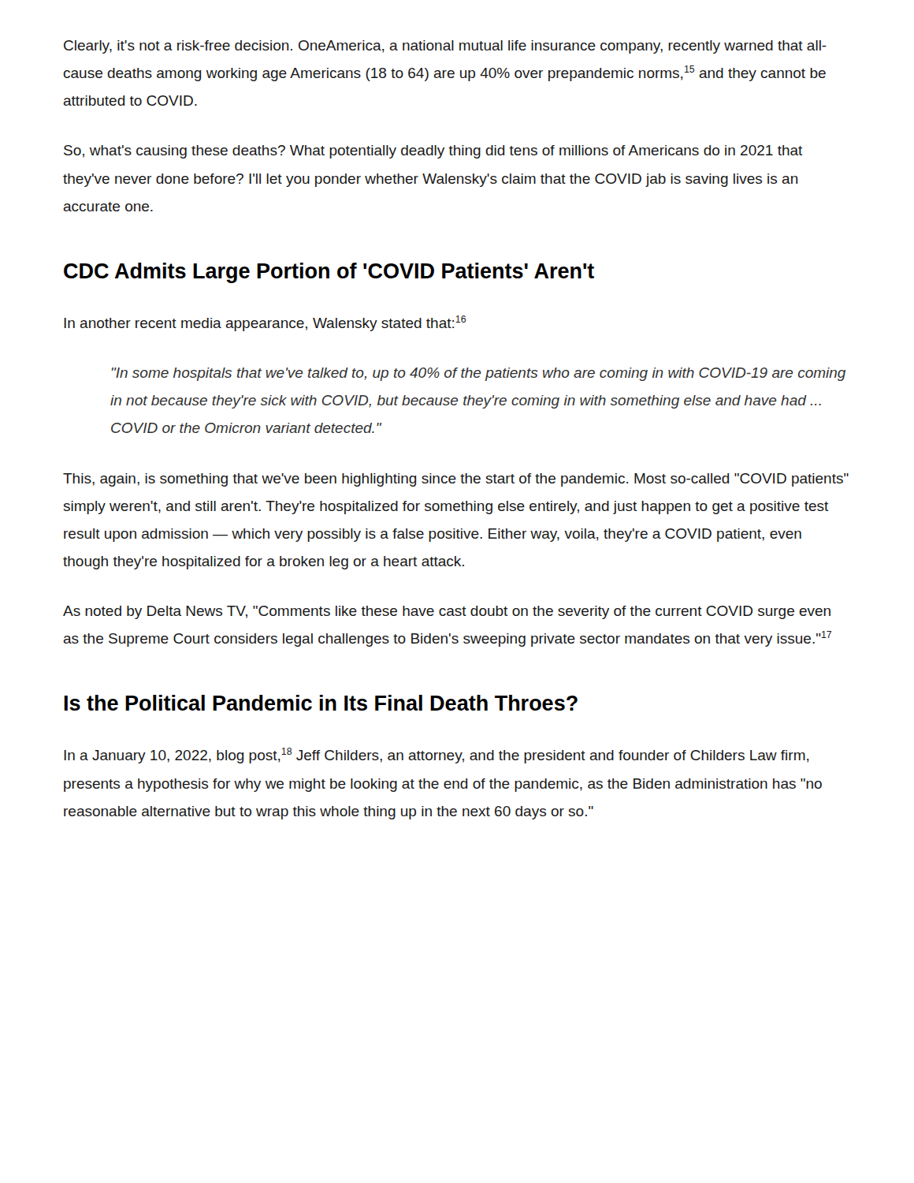Clearly, it's not a risk-free decision. OneAmerica, a national mutual life insurance company, recently warned that all-cause deaths among working age Americans (18 to 64) are up 40% over prepandemic norms,15 and they cannot be attributed to COVID.
So, what's causing these deaths? What potentially deadly thing did tens of millions of Americans do in 2021 that they've never done before? I'll let you ponder whether Walensky's claim that the COVID jab is saving lives is an accurate one.
CDC Admits Large Portion of 'COVID Patients' Aren't
In another recent media appearance, Walensky stated that:16
"In some hospitals that we've talked to, up to 40% of the patients who are coming in with COVID-19 are coming in not because they're sick with COVID, but because they're coming in with something else and have had ... COVID or the Omicron variant detected."
This, again, is something that we've been highlighting since the start of the pandemic. Most so-called "COVID patients" simply weren't, and still aren't. They're hospitalized for something else entirely, and just happen to get a positive test result upon admission — which very possibly is a false positive. Either way, voila, they're a COVID patient, even though they're hospitalized for a broken leg or a heart attack.
As noted by Delta News TV, "Comments like these have cast doubt on the severity of the current COVID surge even as the Supreme Court considers legal challenges to Biden's sweeping private sector mandates on that very issue."17
Is the Political Pandemic in Its Final Death Throes?
In a January 10, 2022, blog post,18 Jeff Childers, an attorney, and the president and founder of Childers Law firm, presents a hypothesis for why we might be looking at the end of the pandemic, as the Biden administration has "no reasonable alternative but to wrap this whole thing up in the next 60 days or so."